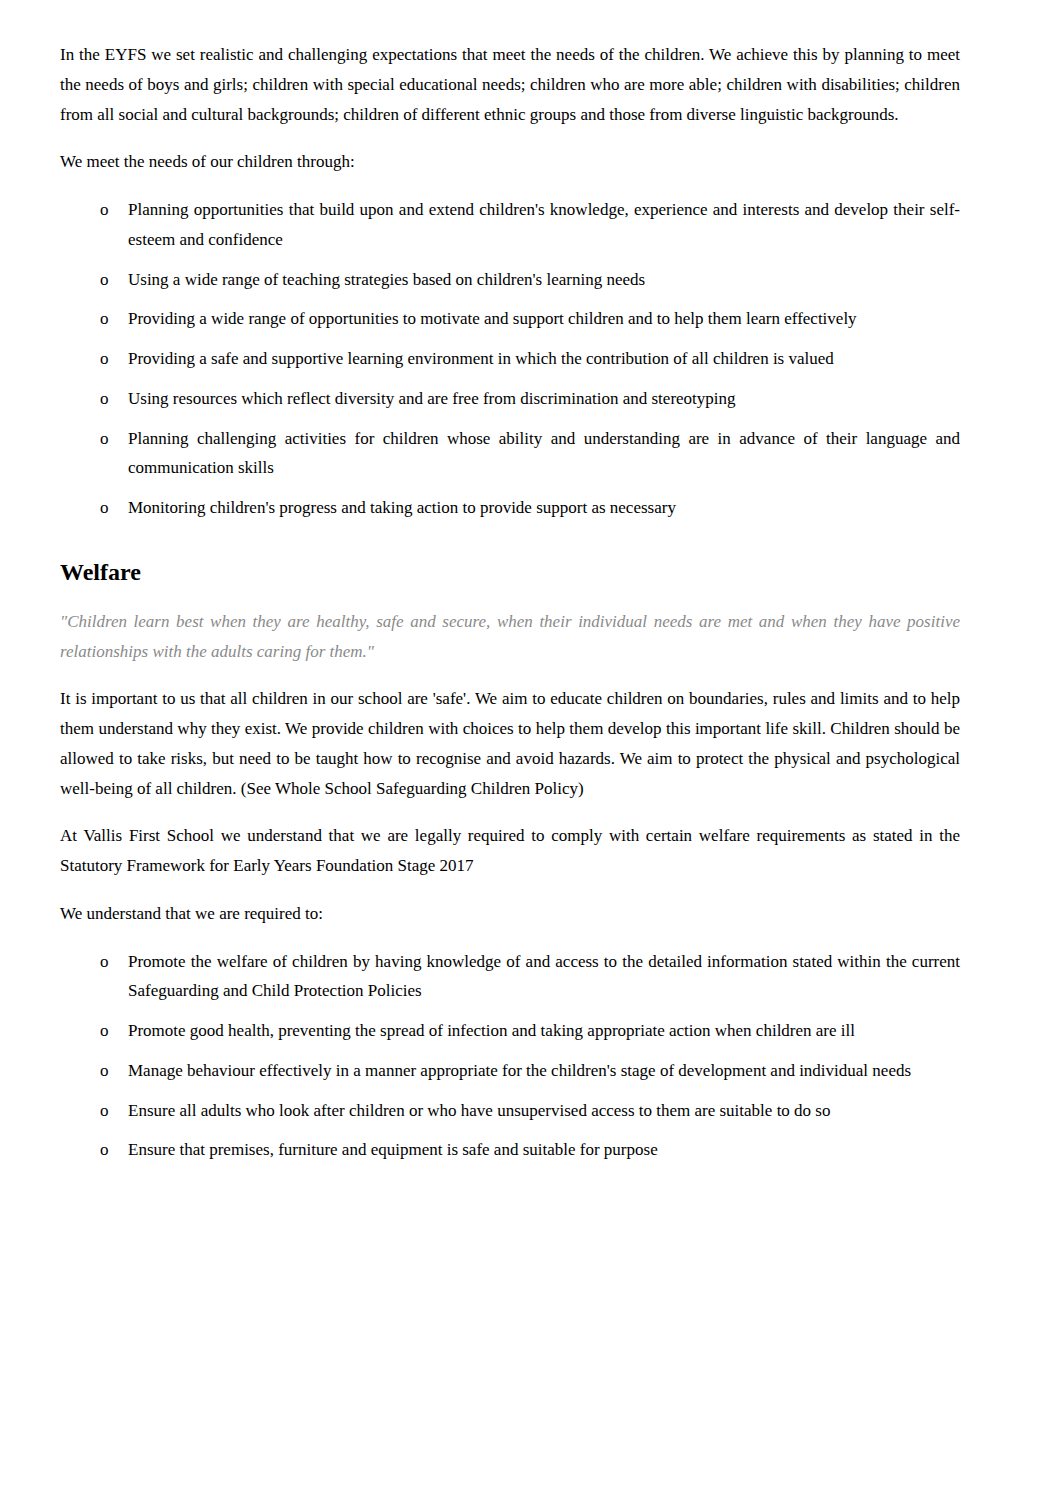In the EYFS we set realistic and challenging expectations that meet the needs of the children. We achieve this by planning to meet the needs of boys and girls; children with special educational needs; children who are more able; children with disabilities; children from all social and cultural backgrounds; children of different ethnic groups and those from diverse linguistic backgrounds.
We meet the needs of our children through:
Planning opportunities that build upon and extend children's knowledge, experience and interests and develop their self-esteem and confidence
Using a wide range of teaching strategies based on children's learning needs
Providing a wide range of opportunities to motivate and support children and to help them learn effectively
Providing a safe and supportive learning environment in which the contribution of all children is valued
Using resources which reflect diversity and are free from discrimination and stereotyping
Planning challenging activities for children whose ability and understanding are in advance of their language and communication skills
Monitoring children's progress and taking action to provide support as necessary
Welfare
"Children learn best when they are healthy, safe and secure, when their individual needs are met and when they have positive relationships with the adults caring for them."
It is important to us that all children in our school are 'safe'. We aim to educate children on boundaries, rules and limits and to help them understand why they exist. We provide children with choices to help them develop this important life skill. Children should be allowed to take risks, but need to be taught how to recognise and avoid hazards. We aim to protect the physical and psychological well-being of all children. (See Whole School Safeguarding Children Policy)
At Vallis First School we understand that we are legally required to comply with certain welfare requirements as stated in the Statutory Framework for Early Years Foundation Stage 2017
We understand that we are required to:
Promote the welfare of children by having knowledge of and access to the detailed information stated within the current Safeguarding and Child Protection Policies
Promote good health, preventing the spread of infection and taking appropriate action when children are ill
Manage behaviour effectively in a manner appropriate for the children's stage of development and individual needs
Ensure all adults who look after children or who have unsupervised access to them are suitable to do so
Ensure that premises, furniture and equipment is safe and suitable for purpose